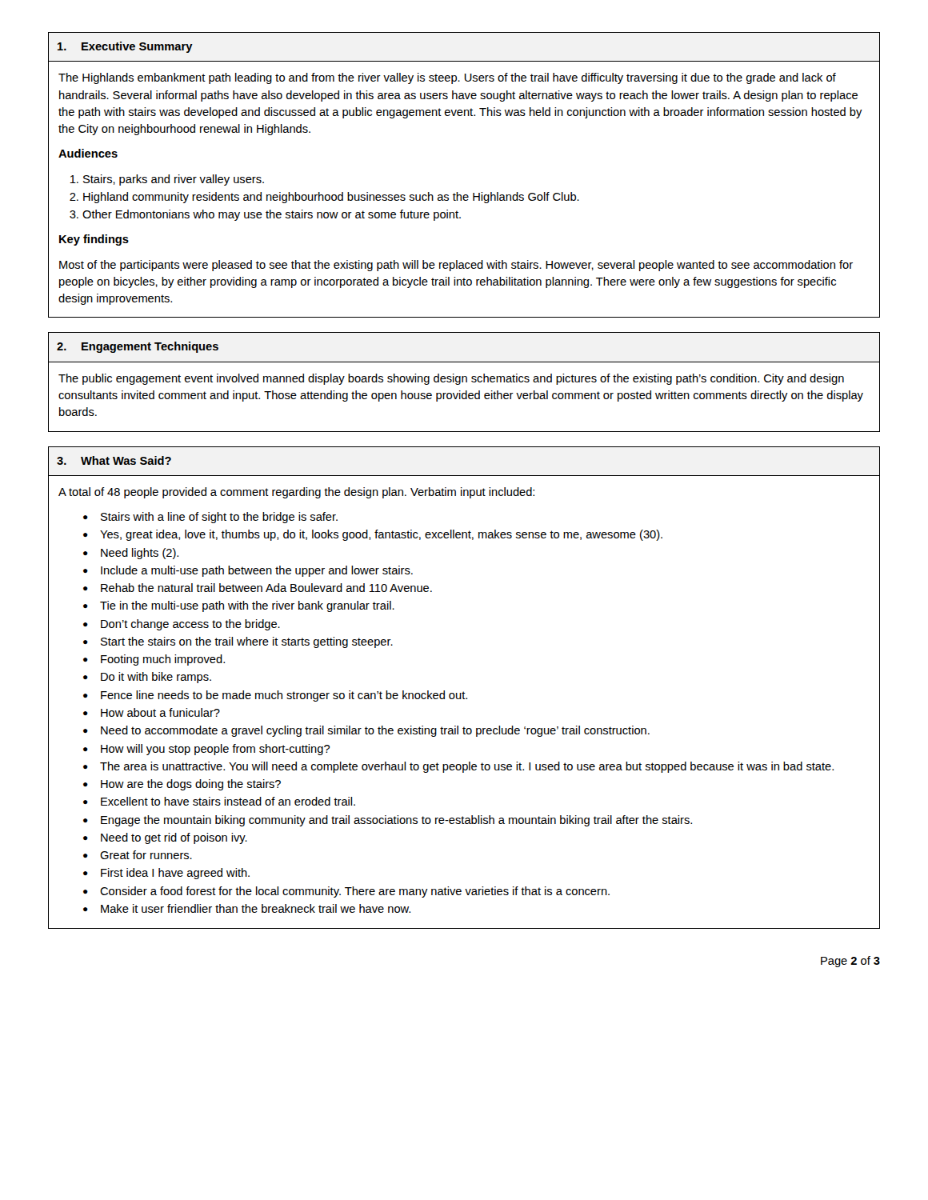1. Executive Summary
The Highlands embankment path leading to and from the river valley is steep. Users of the trail have difficulty traversing it due to the grade and lack of handrails. Several informal paths have also developed in this area as users have sought alternative ways to reach the lower trails. A design plan to replace the path with stairs was developed and discussed at a public engagement event. This was held in conjunction with a broader information session hosted by the City on neighbourhood renewal in Highlands.
Audiences
Stairs, parks and river valley users.
Highland community residents and neighbourhood businesses such as the Highlands Golf Club.
Other Edmontonians who may use the stairs now or at some future point.
Key findings
Most of the participants were pleased to see that the existing path will be replaced with stairs. However, several people wanted to see accommodation for people on bicycles, by either providing a ramp or incorporated a bicycle trail into rehabilitation planning. There were only a few suggestions for specific design improvements.
2. Engagement Techniques
The public engagement event involved manned display boards showing design schematics and pictures of the existing path’s condition. City and design consultants invited comment and input. Those attending the open house provided either verbal comment or posted written comments directly on the display boards.
3. What Was Said?
A total of 48 people provided a comment regarding the design plan. Verbatim input included:
Stairs with a line of sight to the bridge is safer.
Yes, great idea, love it, thumbs up, do it, looks good, fantastic, excellent, makes sense to me, awesome (30).
Need lights (2).
Include a multi-use path between the upper and lower stairs.
Rehab the natural trail between Ada Boulevard and 110 Avenue.
Tie in the multi-use path with the river bank granular trail.
Don’t change access to the bridge.
Start the stairs on the trail where it starts getting steeper.
Footing much improved.
Do it with bike ramps.
Fence line needs to be made much stronger so it can’t be knocked out.
How about a funicular?
Need to accommodate a gravel cycling trail similar to the existing trail to preclude ‘rogue’ trail construction.
How will you stop people from short-cutting?
The area is unattractive. You will need a complete overhaul to get people to use it. I used to use area but stopped because it was in bad state.
How are the dogs doing the stairs?
Excellent to have stairs instead of an eroded trail.
Engage the mountain biking community and trail associations to re-establish a mountain biking trail after the stairs.
Need to get rid of poison ivy.
Great for runners.
First idea I have agreed with.
Consider a food forest for the local community. There are many native varieties if that is a concern.
Make it user friendlier than the breakneck trail we have now.
Page 2 of 3